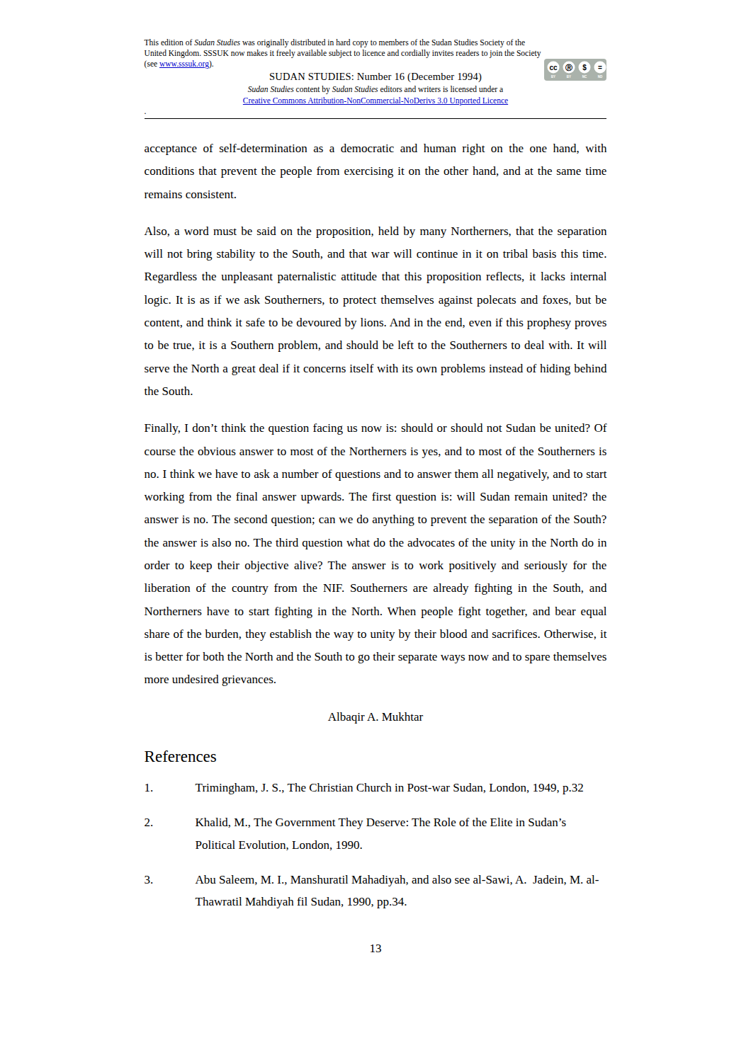cc Ⓡ $ = BY BY NC ND
This edition of Sudan Studies was originally distributed in hard copy to members of the Sudan Studies Society of the
United Kingdom. SSSUK now makes it freely available subject to licence and cordially invites readers to join the Society
(see www.sssuk.org).
SUDAN STUDIES: Number 16 (December 1994)
Sudan Studies content by Sudan Studies editors and writers is licensed under a
Creative Commons Attribution-NonCommercial-NoDerivs 3.0 Unported Licence.
acceptance of self-determination as a democratic and human right on the one hand, with conditions that prevent the people from exercising it on the other hand, and at the same time remains consistent.
Also, a word must be said on the proposition, held by many Northerners, that the separation will not bring stability to the South, and that war will continue in it on tribal basis this time. Regardless the unpleasant paternalistic attitude that this proposition reflects, it lacks internal logic. It is as if we ask Southerners, to protect themselves against polecats and foxes, but be content, and think it safe to be devoured by lions. And in the end, even if this prophesy proves to be true, it is a Southern problem, and should be left to the Southerners to deal with. It will serve the North a great deal if it concerns itself with its own problems instead of hiding behind the South.
Finally, I don’t think the question facing us now is: should or should not Sudan be united? Of course the obvious answer to most of the Northerners is yes, and to most of the Southerners is no. I think we have to ask a number of questions and to answer them all negatively, and to start working from the final answer upwards. The first question is: will Sudan remain united? the answer is no. The second question; can we do anything to prevent the separation of the South? the answer is also no. The third question what do the advocates of the unity in the North do in order to keep their objective alive? The answer is to work positively and seriously for the liberation of the country from the NIF. Southerners are already fighting in the South, and Northerners have to start fighting in the North. When people fight together, and bear equal share of the burden, they establish the way to unity by their blood and sacrifices. Otherwise, it is better for both the North and the South to go their separate ways now and to spare themselves more undesired grievances.
Albaqir A. Mukhtar
References
1. Trimingham, J. S., The Christian Church in Post-war Sudan, London, 1949, p.32
2. Khalid, M., The Government They Deserve: The Role of the Elite in Sudan’s Political Evolution, London, 1990.
3. Abu Saleem, M. I., Manshuratil Mahadiyah, and also see al-Sawi, A. Jadein, M. al-Thawratil Mahdiyah fil Sudan, 1990, pp.34.
13